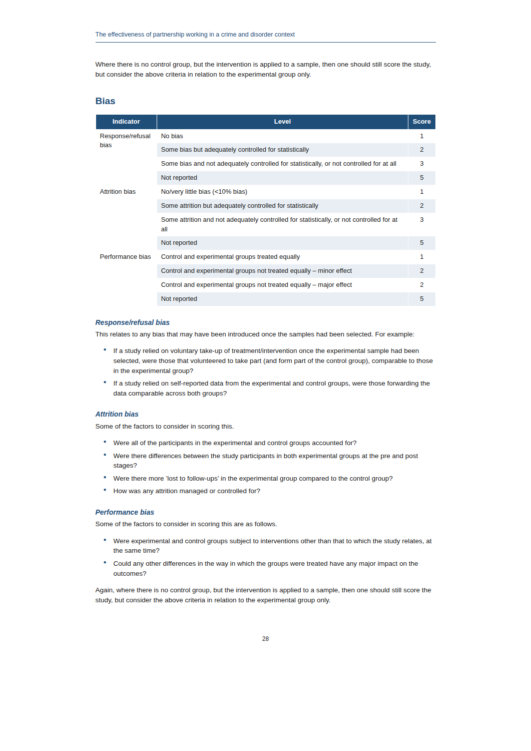The effectiveness of partnership working in a crime and disorder context
Where there is no control group, but the intervention is applied to a sample, then one should still score the study, but consider the above criteria in relation to the experimental group only.
Bias
| Indicator | Level | Score |
| --- | --- | --- |
| Response/refusal bias | No bias | 1 |
| Some bias but adequately controlled for statistically | 2 |
| Some bias and not adequately controlled for statistically, or not controlled for at all | 3 |
| Not reported | 5 |
| Attrition bias | No/very little bias (<10% bias) | 1 |
| Some attrition but adequately controlled for statistically | 2 |
| Some attrition and not adequately controlled for statistically, or not controlled for at all | 3 |
| Not reported | 5 |
| Performance bias | Control and experimental groups treated equally | 1 |
| Control and experimental groups not treated equally – minor effect | 2 |
| Control and experimental groups not treated equally – major effect | 2 |
| Not reported | 5 |
Response/refusal bias
This relates to any bias that may have been introduced once the samples had been selected. For example:
If a study relied on voluntary take-up of treatment/intervention once the experimental sample had been selected, were those that volunteered to take part (and form part of the control group), comparable to those in the experimental group?
If a study relied on self-reported data from the experimental and control groups, were those forwarding the data comparable across both groups?
Attrition bias
Some of the factors to consider in scoring this.
Were all of the participants in the experimental and control groups accounted for?
Were there differences between the study participants in both experimental groups at the pre and post stages?
Were there more ’lost to follow-ups’ in the experimental group compared to the control group?
How was any attrition managed or controlled for?
Performance bias
Some of the factors to consider in scoring this are as follows.
Were experimental and control groups subject to interventions other than that to which the study relates, at the same time?
Could any other differences in the way in which the groups were treated have any major impact on the outcomes?
Again, where there is no control group, but the intervention is applied to a sample, then one should still score the study, but consider the above criteria in relation to the experimental group only.
28